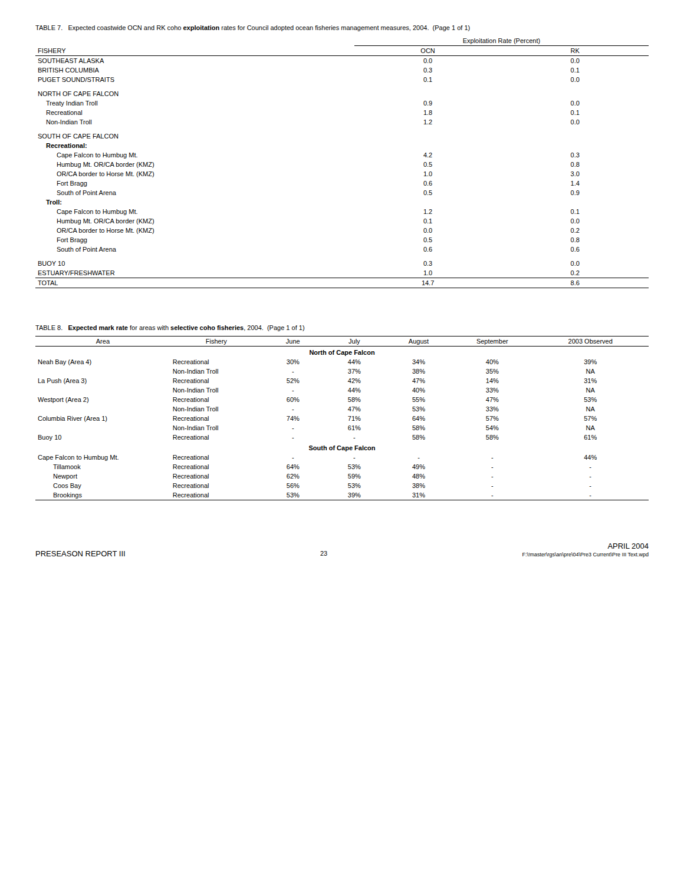TABLE 7. Expected coastwide OCN and RK coho exploitation rates for Council adopted ocean fisheries management measures, 2004. (Page 1 of 1)
| | Exploitation Rate (Percent) |
| FISHERY | OCN | RK |
| SOUTHEAST ALASKA | 0.0 | 0.0 |
| BRITISH COLUMBIA | 0.3 | 0.1 |
| PUGET SOUND/STRAITS | 0.1 | 0.0 |
| NORTH OF CAPE FALCON | | |
| Treaty Indian Troll | 0.9 | 0.0 |
| Recreational | 1.8 | 0.1 |
| Non-Indian Troll | 1.2 | 0.0 |
| SOUTH OF CAPE FALCON | | |
| Recreational: | | |
| Cape Falcon to Humbug Mt. | 4.2 | 0.3 |
| Humbug Mt. OR/CA border (KMZ) | 0.5 | 0.8 |
| OR/CA border to Horse Mt. (KMZ) | 1.0 | 3.0 |
| Fort Bragg | 0.6 | 1.4 |
| South of Point Arena | 0.5 | 0.9 |
| Troll: | | |
| Cape Falcon to Humbug Mt. | 1.2 | 0.1 |
| Humbug Mt. OR/CA border (KMZ) | 0.1 | 0.0 |
| OR/CA border to Horse Mt. (KMZ) | 0.0 | 0.2 |
| Fort Bragg | 0.5 | 0.8 |
| South of Point Arena | 0.6 | 0.6 |
| BUOY 10 | 0.3 | 0.0 |
| ESTUARY/FRESHWATER | 1.0 | 0.2 |
| TOTAL | 14.7 | 8.6 |
TABLE 8. Expected mark rate for areas with selective coho fisheries, 2004. (Page 1 of 1)
| Area | Fishery | June | July | August | September | 2003 Observed |
| --- | --- | --- | --- | --- | --- | --- |
| North of Cape Falcon |
| Neah Bay (Area 4) | Recreational | 30% | 44% | 34% | 40% | 39% |
| | Non-Indian Troll | - | 37% | 38% | 35% | NA |
| La Push (Area 3) | Recreational | 52% | 42% | 47% | 14% | 31% |
| | Non-Indian Troll | - | 44% | 40% | 33% | NA |
| Westport (Area 2) | Recreational | 60% | 58% | 55% | 47% | 53% |
| | Non-Indian Troll | - | 47% | 53% | 33% | NA |
| Columbia River (Area 1) | Recreational | 74% | 71% | 64% | 57% | 57% |
| | Non-Indian Troll | - | 61% | 58% | 54% | NA |
| Buoy 10 | Recreational | - | - | 58% | 58% | 61% |
| South of Cape Falcon |
| Cape Falcon to Humbug Mt. | Recreational | - | - | - | - | 44% |
| Tillamook | Recreational | 64% | 53% | 49% | - | - |
| Newport | Recreational | 62% | 59% | 48% | - | - |
| Coos Bay | Recreational | 56% | 53% | 38% | - | - |
| Brookings | Recreational | 53% | 39% | 31% | - | - |
PRESEASON REPORT III
23
APRIL 2004
F:\!master\rgs\an\pre\04\Pre3 Current\Pre III Text.wpd